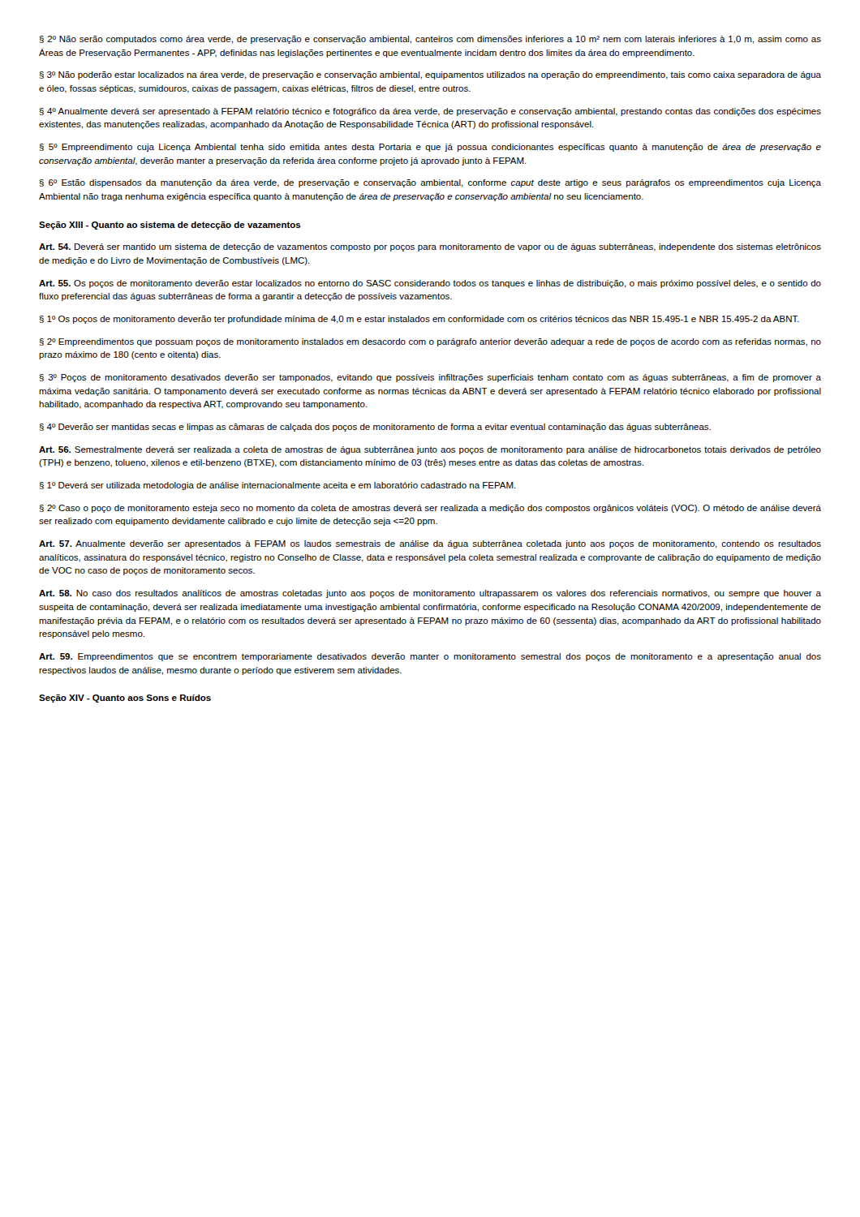§ 2º Não serão computados como área verde, de preservação e conservação ambiental, canteiros com dimensões inferiores a 10 m² nem com laterais inferiores à 1,0 m, assim como as Áreas de Preservação Permanentes - APP, definidas nas legislações pertinentes e que eventualmente incidam dentro dos limites da área do empreendimento.
§ 3º Não poderão estar localizados na área verde, de preservação e conservação ambiental, equipamentos utilizados na operação do empreendimento, tais como caixa separadora de água e óleo, fossas sépticas, sumidouros, caixas de passagem, caixas elétricas, filtros de diesel, entre outros.
§ 4º Anualmente deverá ser apresentado à FEPAM relatório técnico e fotográfico da área verde, de preservação e conservação ambiental, prestando contas das condições dos espécimes existentes, das manutenções realizadas, acompanhado da Anotação de Responsabilidade Técnica (ART) do profissional responsável.
§ 5º Empreendimento cuja Licença Ambiental tenha sido emitida antes desta Portaria e que já possua condicionantes específicas quanto à manutenção de área de preservação e conservação ambiental, deverão manter a preservação da referida área conforme projeto já aprovado junto à FEPAM.
§ 6º Estão dispensados da manutenção da área verde, de preservação e conservação ambiental, conforme caput deste artigo e seus parágrafos os empreendimentos cuja Licença Ambiental não traga nenhuma exigência específica quanto à manutenção de área de preservação e conservação ambiental no seu licenciamento.
Seção XIII - Quanto ao sistema de detecção de vazamentos
Art. 54. Deverá ser mantido um sistema de detecção de vazamentos composto por poços para monitoramento de vapor ou de águas subterrâneas, independente dos sistemas eletrônicos de medição e do Livro de Movimentação de Combustíveis (LMC).
Art. 55. Os poços de monitoramento deverão estar localizados no entorno do SASC considerando todos os tanques e linhas de distribuição, o mais próximo possível deles, e o sentido do fluxo preferencial das águas subterrâneas de forma a garantir a detecção de possíveis vazamentos.
§ 1º Os poços de monitoramento deverão ter profundidade mínima de 4,0 m e estar instalados em conformidade com os critérios técnicos das NBR 15.495-1 e NBR 15.495-2 da ABNT.
§ 2º Empreendimentos que possuam poços de monitoramento instalados em desacordo com o parágrafo anterior deverão adequar a rede de poços de acordo com as referidas normas, no prazo máximo de 180 (cento e oitenta) dias.
§ 3º Poços de monitoramento desativados deverão ser tamponados, evitando que possíveis infiltrações superficiais tenham contato com as águas subterrâneas, a fim de promover a máxima vedação sanitária. O tamponamento deverá ser executado conforme as normas técnicas da ABNT e deverá ser apresentado à FEPAM relatório técnico elaborado por profissional habilitado, acompanhado da respectiva ART, comprovando seu tamponamento.
§ 4º Deverão ser mantidas secas e limpas as câmaras de calçada dos poços de monitoramento de forma a evitar eventual contaminação das águas subterrâneas.
Art. 56. Semestralmente deverá ser realizada a coleta de amostras de água subterrânea junto aos poços de monitoramento para análise de hidrocarbonetos totais derivados de petróleo (TPH) e benzeno, tolueno, xilenos e etil-benzeno (BTXE), com distanciamento mínimo de 03 (três) meses entre as datas das coletas de amostras.
§ 1º Deverá ser utilizada metodologia de análise internacionalmente aceita e em laboratório cadastrado na FEPAM.
§ 2º Caso o poço de monitoramento esteja seco no momento da coleta de amostras deverá ser realizada a medição dos compostos orgânicos voláteis (VOC). O método de análise deverá ser realizado com equipamento devidamente calibrado e cujo limite de detecção seja <=20 ppm.
Art. 57. Anualmente deverão ser apresentados à FEPAM os laudos semestrais de análise da água subterrânea coletada junto aos poços de monitoramento, contendo os resultados analíticos, assinatura do responsável técnico, registro no Conselho de Classe, data e responsável pela coleta semestral realizada e comprovante de calibração do equipamento de medição de VOC no caso de poços de monitoramento secos.
Art. 58. No caso dos resultados analíticos de amostras coletadas junto aos poços de monitoramento ultrapassarem os valores dos referenciais normativos, ou sempre que houver a suspeita de contaminação, deverá ser realizada imediatamente uma investigação ambiental confirmatória, conforme especificado na Resolução CONAMA 420/2009, independentemente de manifestação prévia da FEPAM, e o relatório com os resultados deverá ser apresentado à FEPAM no prazo máximo de 60 (sessenta) dias, acompanhado da ART do profissional habilitado responsável pelo mesmo.
Art. 59. Empreendimentos que se encontrem temporariamente desativados deverão manter o monitoramento semestral dos poços de monitoramento e a apresentação anual dos respectivos laudos de análise, mesmo durante o período que estiverem sem atividades.
Seção XIV - Quanto aos Sons e Ruídos